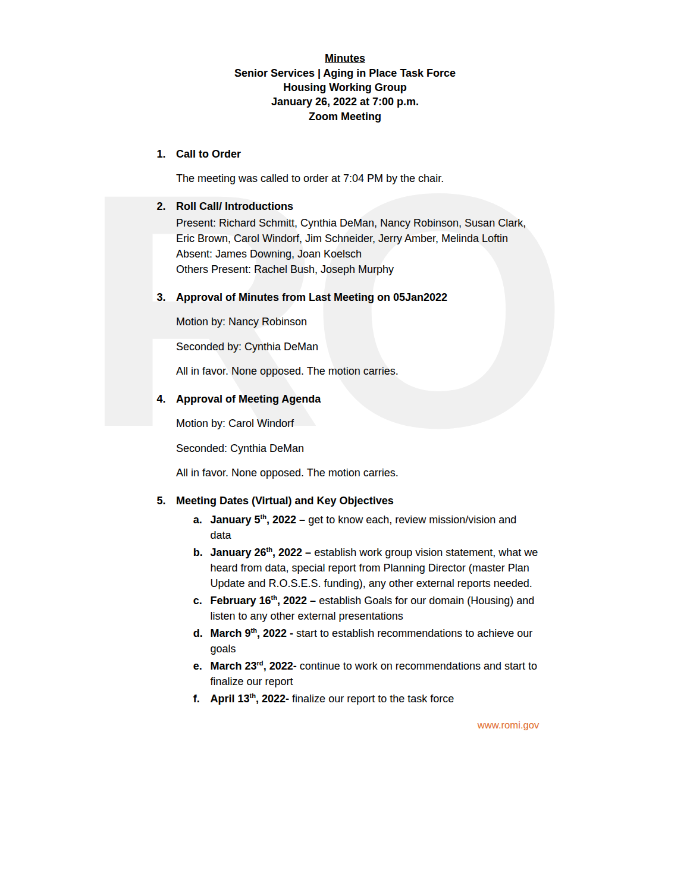RO
Minutes
Senior Services | Aging in Place Task Force
Housing Working Group
January 26, 2022 at 7:00 p.m.
Zoom Meeting
Call to Order
The meeting was called to order at 7:04 PM by the chair.
Roll Call/ Introductions
Present: Richard Schmitt, Cynthia DeMan, Nancy Robinson, Susan Clark, Eric Brown, Carol Windorf, Jim Schneider, Jerry Amber, Melinda Loftin
Absent: James Downing, Joan Koelsch
Others Present: Rachel Bush, Joseph Murphy
Approval of Minutes from Last Meeting on 05Jan2022
Motion by: Nancy Robinson
Seconded by: Cynthia DeMan
All in favor. None opposed. The motion carries.
Approval of Meeting Agenda
Motion by: Carol Windorf
Seconded: Cynthia DeMan
All in favor. None opposed. The motion carries.
Meeting Dates (Virtual) and Key Objectives
January 5th, 2022 – get to know each, review mission/vision and data
January 26th, 2022 – establish work group vision statement, what we heard from data, special report from Planning Director (master Plan Update and R.O.S.E.S. funding), any other external reports needed.
February 16th, 2022 – establish Goals for our domain (Housing) and listen to any other external presentations
March 9th, 2022 - start to establish recommendations to achieve our goals
March 23rd, 2022- continue to work on recommendations and start to finalize our report
April 13th, 2022- finalize our report to the task force
www.romi.gov